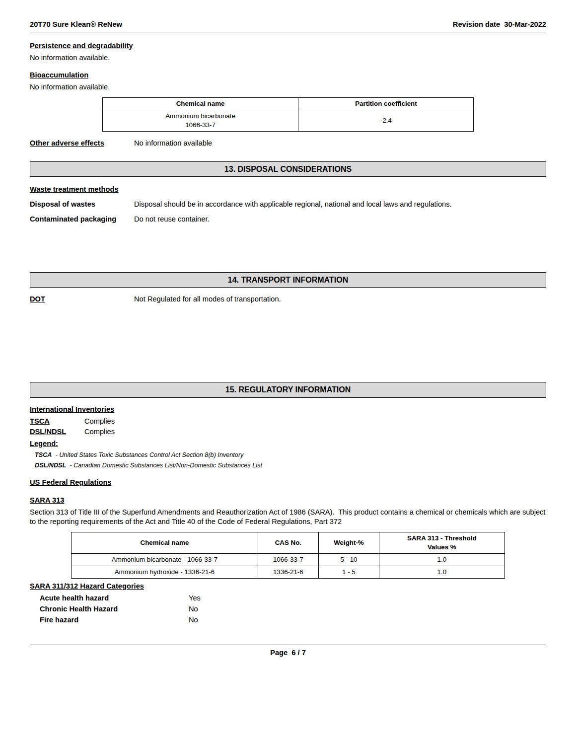20T70 Sure Klean® ReNew
Revision date 30-Mar-2022
Persistence and degradability
No information available.
Bioaccumulation
No information available.
| Chemical name | Partition coefficient |
| --- | --- |
| Ammonium bicarbonate 1066-33-7 | -2.4 |
Other adverse effects
No information available
13. DISPOSAL CONSIDERATIONS
Waste treatment methods
Disposal of wastes
Disposal should be in accordance with applicable regional, national and local laws and regulations.
Contaminated packaging
Do not reuse container.
14. TRANSPORT INFORMATION
DOT
Not Regulated for all modes of transportation.
15. REGULATORY INFORMATION
International Inventories
TSCA
Complies
DSL/NDSL
Complies
Legend:
TSCA - United States Toxic Substances Control Act Section 8(b) Inventory
DSL/NDSL - Canadian Domestic Substances List/Non-Domestic Substances List
US Federal Regulations
SARA 313
Section 313 of Title III of the Superfund Amendments and Reauthorization Act of 1986 (SARA). This product contains a chemical or chemicals which are subject to the reporting requirements of the Act and Title 40 of the Code of Federal Regulations, Part 372
| Chemical name | CAS No. | Weight-% | SARA 313 - Threshold Values % |
| --- | --- | --- | --- |
| Ammonium bicarbonate - 1066-33-7 | 1066-33-7 | 5 - 10 | 1.0 |
| Ammonium hydroxide - 1336-21-6 | 1336-21-6 | 1 - 5 | 1.0 |
SARA 311/312 Hazard Categories
Acute health hazard
Yes
Chronic Health Hazard
No
Fire hazard
No
Page 6 / 7